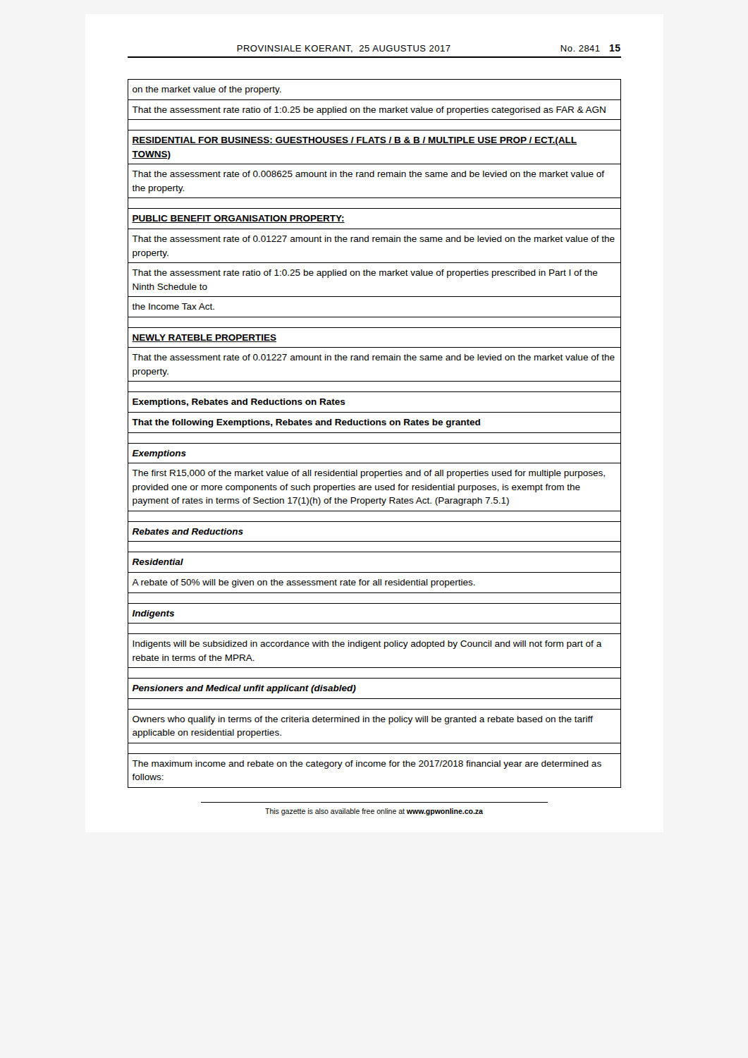PROVINSIALE KOERANT, 25 AUGUSTUS 2017
No. 2841 15
| on the market value of the property. |
| That the assessment rate ratio of 1:0.25 be applied on the market value of properties categorised as FAR & AGN |
| RESIDENTIAL FOR BUSINESS: GUESTHOUSES / FLATS / B & B / MULTIPLE USE PROP / ECT.(ALL TOWNS) |
| That the assessment rate of 0.008625 amount in the rand remain the same and be levied on the market value of the property. |
| PUBLIC BENEFIT ORGANISATION PROPERTY: |
| That the assessment rate of 0.01227 amount in the rand remain the same and be levied on the market value of the property. |
| That the assessment rate ratio of 1:0.25 be applied on the market value of properties prescribed in Part I of the Ninth Schedule to |
| the Income Tax Act. |
| NEWLY RATEBLE PROPERTIES |
| That the assessment rate of 0.01227 amount in the rand remain the same and be levied on the market value of the property. |
| Exemptions, Rebates and Reductions on Rates |
| That the following Exemptions, Rebates and Reductions on Rates be granted |
| Exemptions |
| The first R15,000 of the market value of all residential properties and of all properties used for multiple purposes, provided one or more components of such properties are used for residential purposes, is exempt from the payment of rates in terms of Section 17(1)(h) of the Property Rates Act. (Paragraph 7.5.1) |
| Rebates and Reductions |
| Residential |
| A rebate of 50% will be given on the assessment rate for all residential properties. |
| Indigents |
| Indigents will be subsidized in accordance with the indigent policy adopted by Council and will not form part of a rebate in terms of the MPRA. |
| Pensioners and Medical unfit applicant (disabled) |
| Owners who qualify in terms of the criteria determined in the policy will be granted a rebate based on the tariff applicable on residential properties. |
| The maximum income and rebate on the category of income for the 2017/2018 financial year are determined as follows: |
This gazette is also available free online at www.gpwonline.co.za